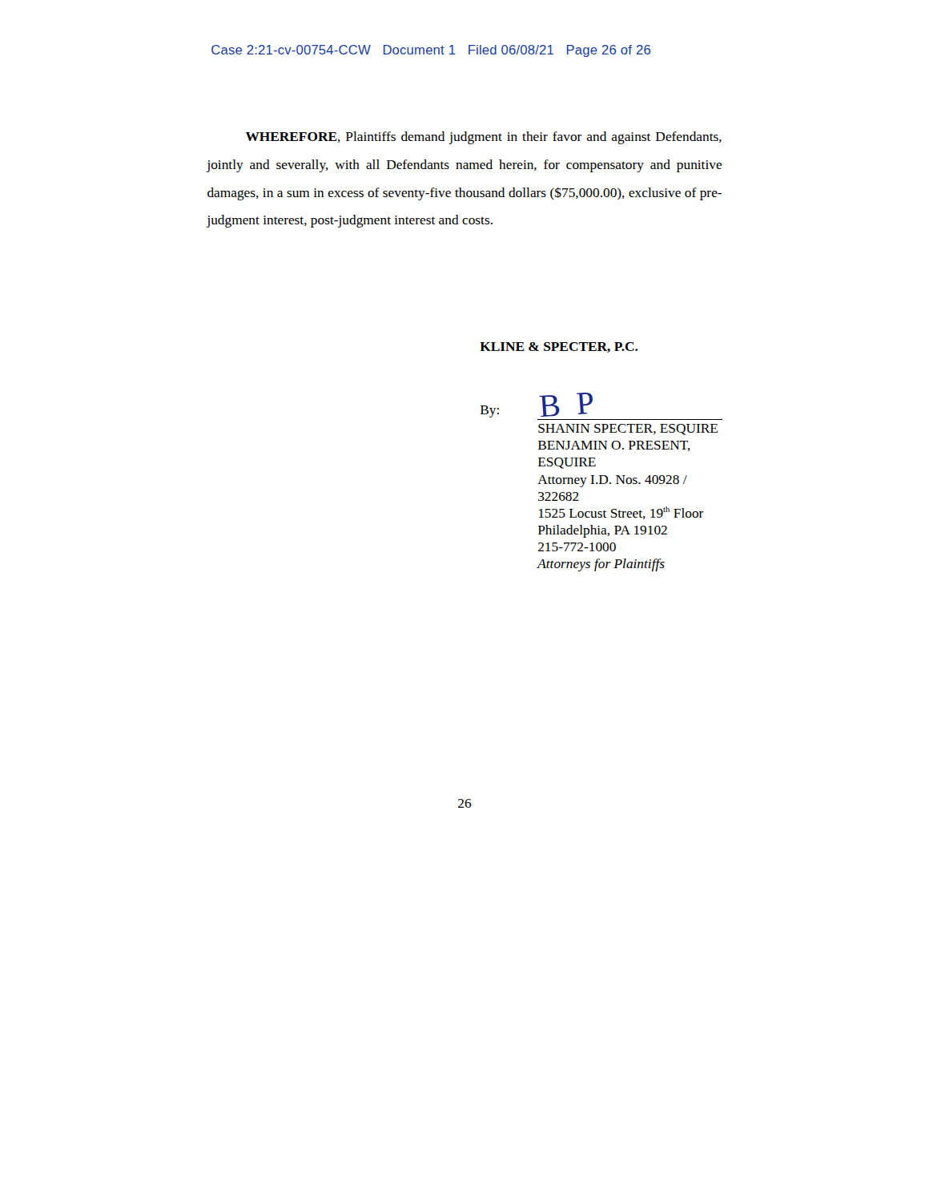Case 2:21-cv-00754-CCW Document 1 Filed 06/08/21 Page 26 of 26
WHEREFORE, Plaintiffs demand judgment in their favor and against Defendants, jointly and severally, with all Defendants named herein, for compensatory and punitive damages, in a sum in excess of seventy-five thousand dollars ($75,000.00), exclusive of pre-judgment interest, post-judgment interest and costs.
KLINE & SPECTER, P.C.
By:
B P
SHANIN SPECTER, ESQUIRE
BENJAMIN O. PRESENT, ESQUIRE
Attorney I.D. Nos. 40928 / 322682
1525 Locust Street, 19th Floor
Philadelphia, PA 19102
215-772-1000
Attorneys for Plaintiffs
26